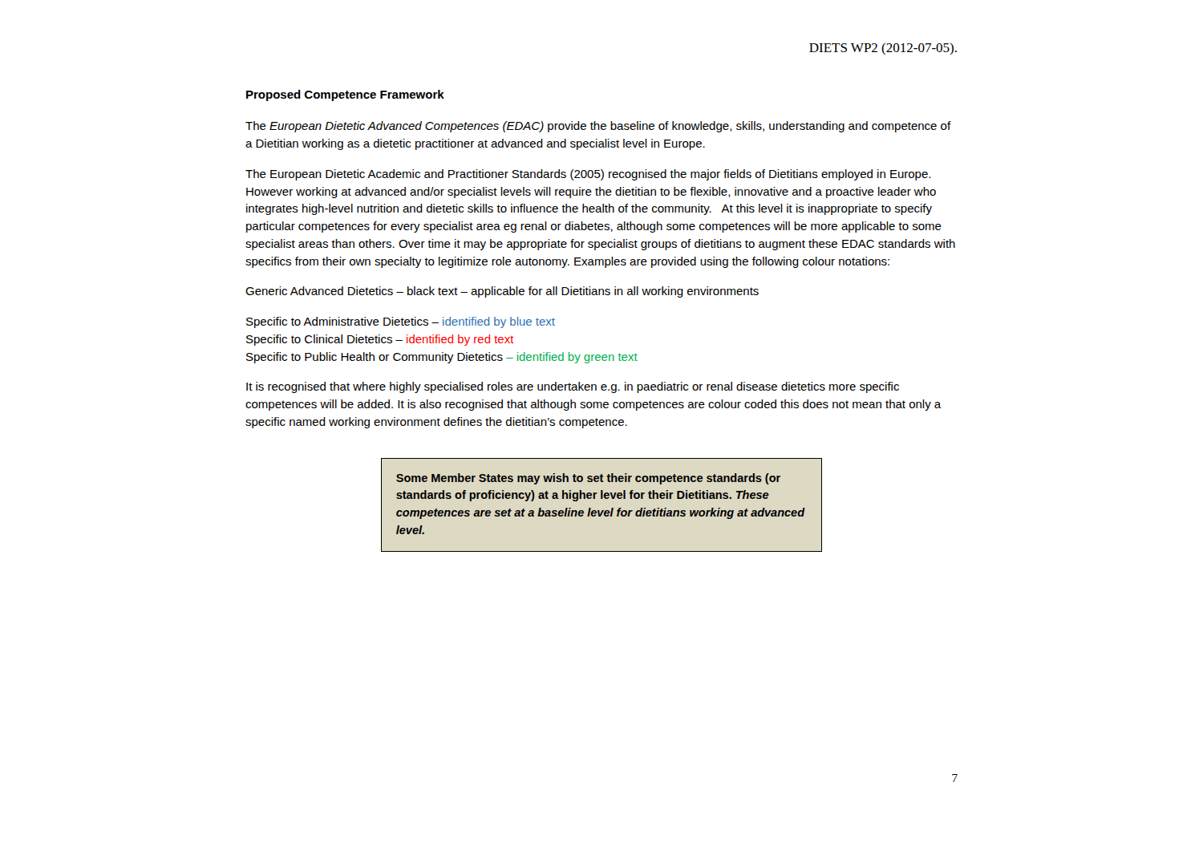DIETS WP2 (2012-07-05).
Proposed Competence Framework
The European Dietetic Advanced Competences (EDAC) provide the baseline of knowledge, skills, understanding and competence of a Dietitian working as a dietetic practitioner at advanced and specialist level in Europe.
The European Dietetic Academic and Practitioner Standards (2005) recognised the major fields of Dietitians employed in Europe. However working at advanced and/or specialist levels will require the dietitian to be flexible, innovative and a proactive leader who integrates high-level nutrition and dietetic skills to influence the health of the community. At this level it is inappropriate to specify particular competences for every specialist area eg renal or diabetes, although some competences will be more applicable to some specialist areas than others. Over time it may be appropriate for specialist groups of dietitians to augment these EDAC standards with specifics from their own specialty to legitimize role autonomy. Examples are provided using the following colour notations:
Generic Advanced Dietetics – black text – applicable for all Dietitians in all working environments
Specific to Administrative Dietetics – identified by blue text
Specific to Clinical Dietetics – identified by red text
Specific to Public Health or Community Dietetics – identified by green text
It is recognised that where highly specialised roles are undertaken e.g. in paediatric or renal disease dietetics more specific competences will be added. It is also recognised that although some competences are colour coded this does not mean that only a specific named working environment defines the dietitian’s competence.
Some Member States may wish to set their competence standards (or standards of proficiency) at a higher level for their Dietitians. These competences are set at a baseline level for dietitians working at advanced level.
7